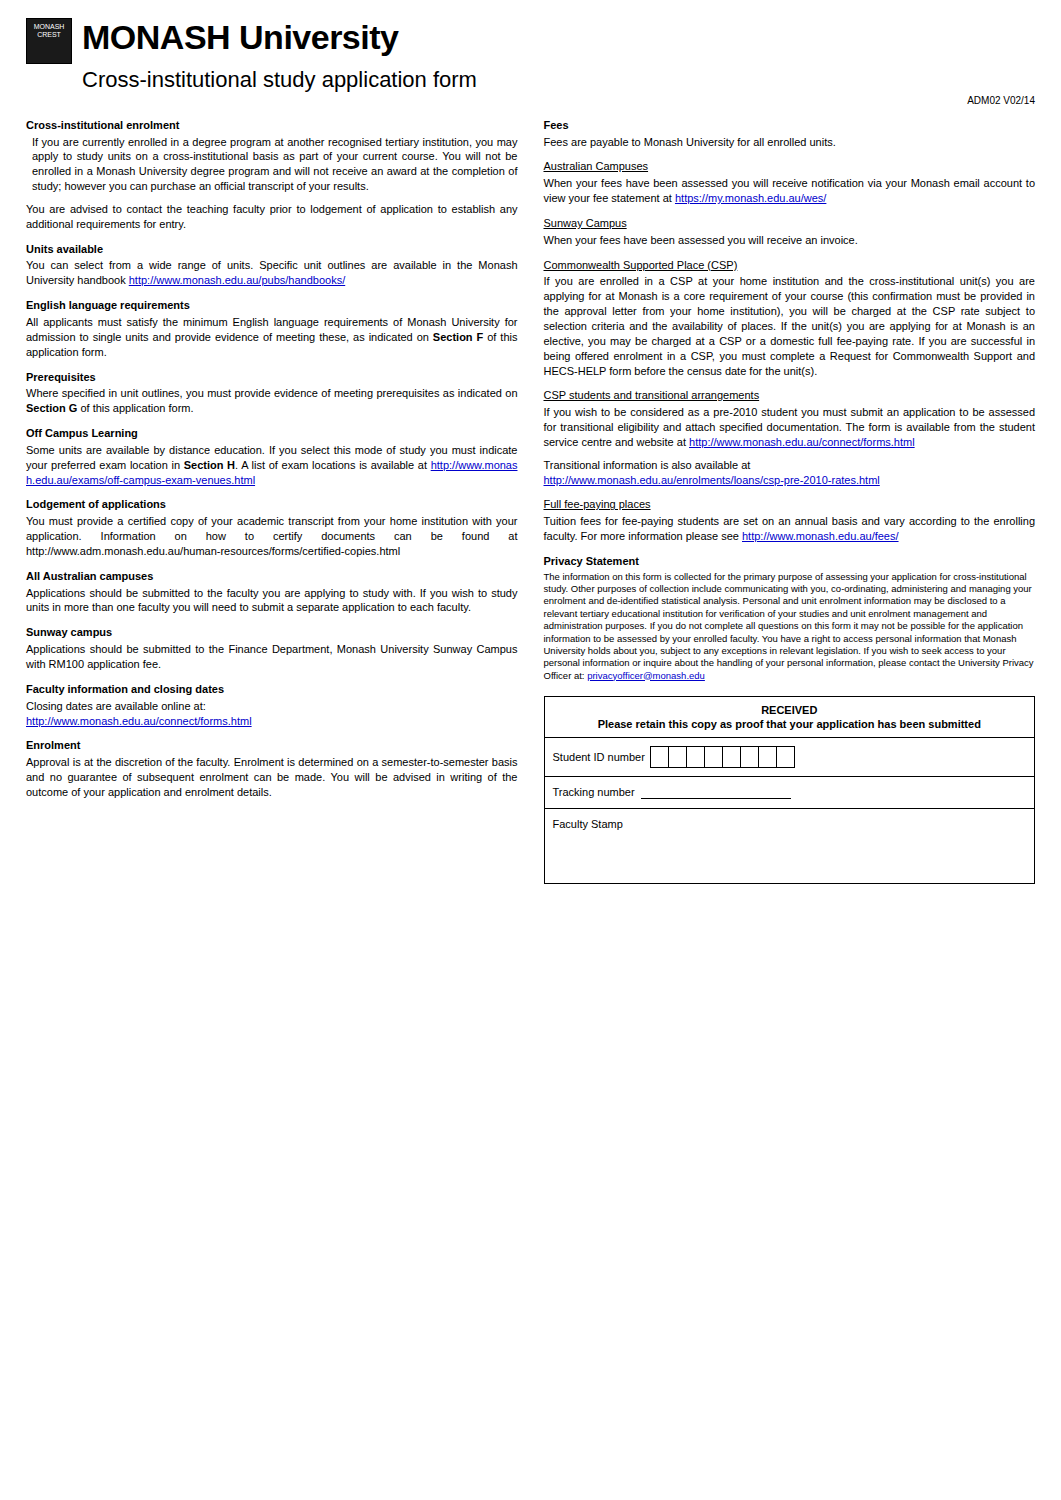MONASH
CREST
MONASH University
Cross-institutional study application form
ADM02 V02/14
Cross-institutional enrolment
If you are currently enrolled in a degree program at another recognised tertiary institution, you may apply to study units on a cross-institutional basis as part of your current course. You will not be enrolled in a Monash University degree program and will not receive an award at the completion of study; however you can purchase an official transcript of your results.
You are advised to contact the teaching faculty prior to lodgement of application to establish any additional requirements for entry.
Units available
You can select from a wide range of units. Specific unit outlines are available in the Monash University handbook http://www.monash.edu.au/pubs/handbooks/
English language requirements
All applicants must satisfy the minimum English language requirements of Monash University for admission to single units and provide evidence of meeting these, as indicated on Section F of this application form.
Prerequisites
Where specified in unit outlines, you must provide evidence of meeting prerequisites as indicated on Section G of this application form.
Off Campus Learning
Some units are available by distance education. If you select this mode of study you must indicate your preferred exam location in Section H. A list of exam locations is available at http://www.monash.edu.au/exams/off-campus-exam-venues.html
Lodgement of applications
You must provide a certified copy of your academic transcript from your home institution with your application. Information on how to certify documents can be found at http://www.adm.monash.edu.au/human-resources/forms/certified-copies.html
All Australian campuses
Applications should be submitted to the faculty you are applying to study with. If you wish to study units in more than one faculty you will need to submit a separate application to each faculty.
Sunway campus
Applications should be submitted to the Finance Department, Monash University Sunway Campus with RM100 application fee.
Faculty information and closing dates
Closing dates are available online at:
http://www.monash.edu.au/connect/forms.html
Enrolment
Approval is at the discretion of the faculty. Enrolment is determined on a semester-to-semester basis and no guarantee of subsequent enrolment can be made. You will be advised in writing of the outcome of your application and enrolment details.
Fees
Fees are payable to Monash University for all enrolled units.
Australian Campuses
When your fees have been assessed you will receive notification via your Monash email account to view your fee statement at https://my.monash.edu.au/wes/
Sunway Campus
When your fees have been assessed you will receive an invoice.
Commonwealth Supported Place (CSP)
If you are enrolled in a CSP at your home institution and the cross-institutional unit(s) you are applying for at Monash is a core requirement of your course (this confirmation must be provided in the approval letter from your home institution), you will be charged at the CSP rate subject to selection criteria and the availability of places. If the unit(s) you are applying for at Monash is an elective, you may be charged at a CSP or a domestic full fee-paying rate. If you are successful in being offered enrolment in a CSP, you must complete a Request for Commonwealth Support and HECS-HELP form before the census date for the unit(s).
CSP students and transitional arrangements
If you wish to be considered as a pre-2010 student you must submit an application to be assessed for transitional eligibility and attach specified documentation. The form is available from the student service centre and website at http://www.monash.edu.au/connect/forms.html
Transitional information is also available at
http://www.monash.edu.au/enrolments/loans/csp-pre-2010-rates.html
Full fee-paying places
Tuition fees for fee-paying students are set on an annual basis and vary according to the enrolling faculty. For more information please see http://www.monash.edu.au/fees/
Privacy Statement
The information on this form is collected for the primary purpose of assessing your application for cross-institutional study. Other purposes of collection include communicating with you, co-ordinating, administering and managing your enrolment and de-identified statistical analysis. Personal and unit enrolment information may be disclosed to a relevant tertiary educational institution for verification of your studies and unit enrolment management and administration purposes. If you do not complete all questions on this form it may not be possible for the application information to be assessed by your enrolled faculty. You have a right to access personal information that Monash University holds about you, subject to any exceptions in relevant legislation. If you wish to seek access to your personal information or inquire about the handling of your personal information, please contact the University Privacy Officer at: privacyofficer@monash.edu
RECEIVED
Please retain this copy as proof that your application has been submitted
Student ID number
Tracking number
Faculty Stamp